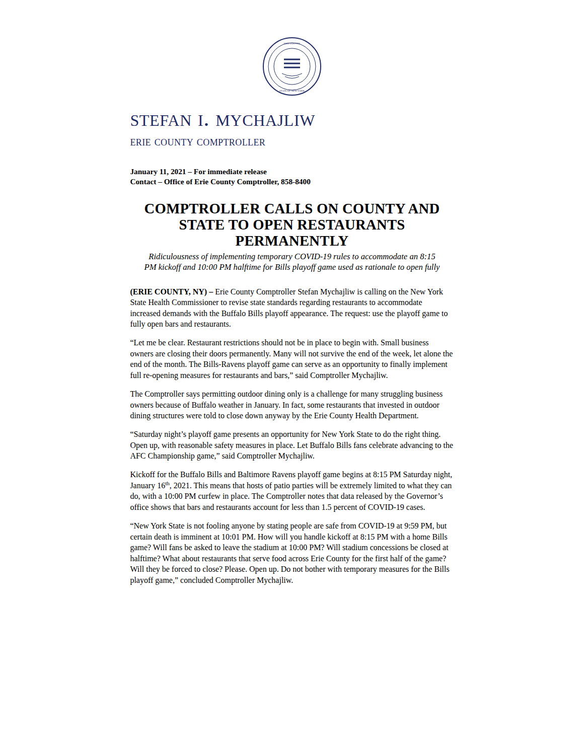ERIE COUNTY STATE OF NEW YORK
Stefan I. Mychajliw
Erie County Comptroller
January 11, 2021 – For immediate release
Contact – Office of Erie County Comptroller, 858-8400
Comptroller Calls on County and State to Open Restaurants Permanently
Ridiculousness of implementing temporary COVID-19 rules to accommodate an 8:15 PM kickoff and 10:00 PM halftime for Bills playoff game used as rationale to open fully
(ERIE COUNTY, NY) – Erie County Comptroller Stefan Mychajliw is calling on the New York State Health Commissioner to revise state standards regarding restaurants to accommodate increased demands with the Buffalo Bills playoff appearance. The request: use the playoff game to fully open bars and restaurants.
“Let me be clear. Restaurant restrictions should not be in place to begin with. Small business owners are closing their doors permanently. Many will not survive the end of the week, let alone the end of the month. The Bills-Ravens playoff game can serve as an opportunity to finally implement full re-opening measures for restaurants and bars,” said Comptroller Mychajliw.
The Comptroller says permitting outdoor dining only is a challenge for many struggling business owners because of Buffalo weather in January. In fact, some restaurants that invested in outdoor dining structures were told to close down anyway by the Erie County Health Department.
“Saturday night’s playoff game presents an opportunity for New York State to do the right thing. Open up, with reasonable safety measures in place. Let Buffalo Bills fans celebrate advancing to the AFC Championship game,” said Comptroller Mychajliw.
Kickoff for the Buffalo Bills and Baltimore Ravens playoff game begins at 8:15 PM Saturday night, January 16th, 2021. This means that hosts of patio parties will be extremely limited to what they can do, with a 10:00 PM curfew in place. The Comptroller notes that data released by the Governor’s office shows that bars and restaurants account for less than 1.5 percent of COVID-19 cases.
“New York State is not fooling anyone by stating people are safe from COVID-19 at 9:59 PM, but certain death is imminent at 10:01 PM. How will you handle kickoff at 8:15 PM with a home Bills game? Will fans be asked to leave the stadium at 10:00 PM? Will stadium concessions be closed at halftime? What about restaurants that serve food across Erie County for the first half of the game? Will they be forced to close? Please. Open up. Do not bother with temporary measures for the Bills playoff game,” concluded Comptroller Mychajliw.